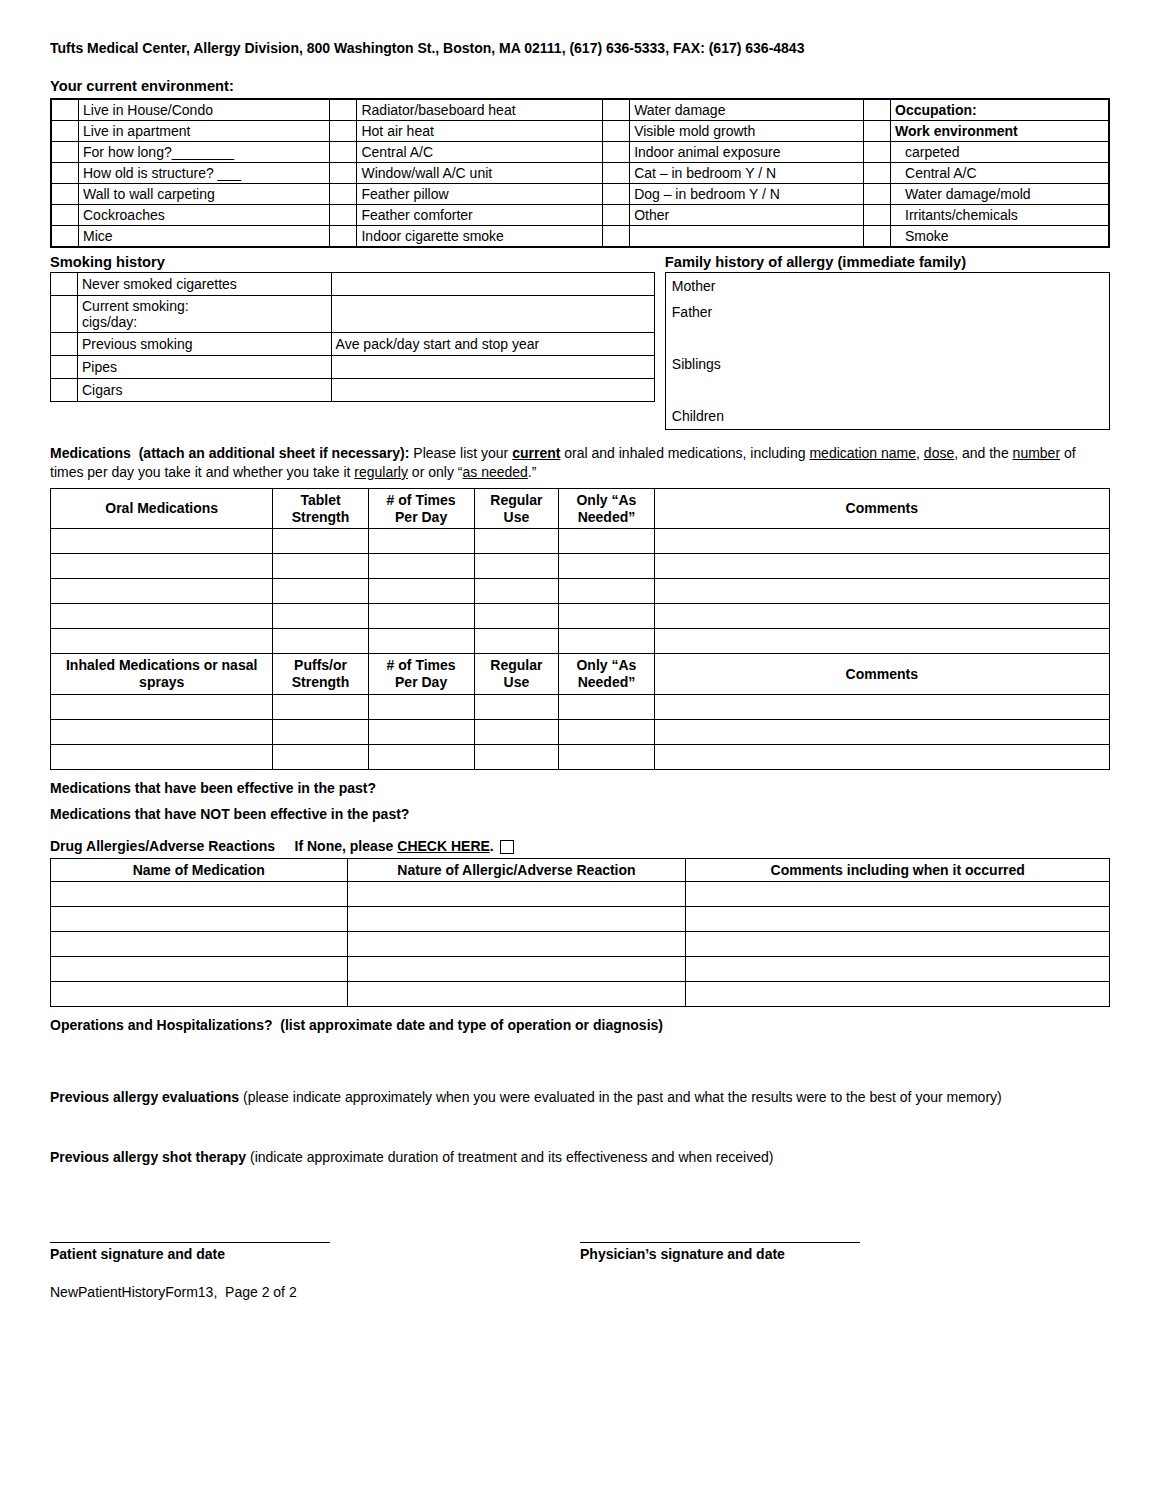Tufts Medical Center, Allergy Division, 800 Washington St., Boston, MA 02111, (617) 636-5333, FAX: (617) 636-4843
Your current environment:
| | Live in House/Condo | | Radiator/baseboard heat | | Water damage | | Occupation: |
| | Live in apartment | | Hot air heat | | Visible mold growth | | Work environment |
| | For how long?________ | | Central A/C | | Indoor animal exposure | | carpeted |
| | How old is structure? ___ | | Window/wall A/C unit | | Cat – in bedroom Y / N | | Central A/C |
| | Wall to wall carpeting | | Feather pillow | | Dog – in bedroom Y / N | | Water damage/mold |
| | Cockroaches | | Feather comforter | | Other | | Irritants/chemicals |
| | Mice | | Indoor cigarette smoke | | | | Smoke |
| Smoking history / / Never smoked cigarettes / / / / Current smoking: cigs/day: / / / / Previous smoking / Ave pack/day start and stop year / / / Pipes / / / / Cigars / / | Family history of allergy (immediate family) / Mother / / Father / / Siblings / / Children / |
Medications (attach an additional sheet if necessary): Please list your current oral and inhaled medications, including medication name, dose, and the number of times per day you take it and whether you take it regularly or only “as needed.”
| Oral Medications | Tablet Strength | # of Times Per Day | Regular Use | Only “As Needed” | Comments |
| --- | --- | --- | --- | --- | --- |
| Inhaled Medications or nasal sprays | Puffs/or Strength | # of Times Per Day | Regular Use | Only “As Needed” | Comments |
Medications that have been effective in the past?
Medications that have NOT been effective in the past?
Drug Allergies/Adverse Reactions If None, please CHECK HERE.
| Name of Medication | Nature of Allergic/Adverse Reaction | Comments including when it occurred |
| --- | --- | --- |
Operations and Hospitalizations? (list approximate date and type of operation or diagnosis)
Previous allergy evaluations (please indicate approximately when you were evaluated in the past and what the results were to the best of your memory)
Previous allergy shot therapy (indicate approximate duration of treatment and its effectiveness and when received)
| Patient signature and date | Physician’s signature and date |
NewPatientHistoryForm13, Page 2 of 2